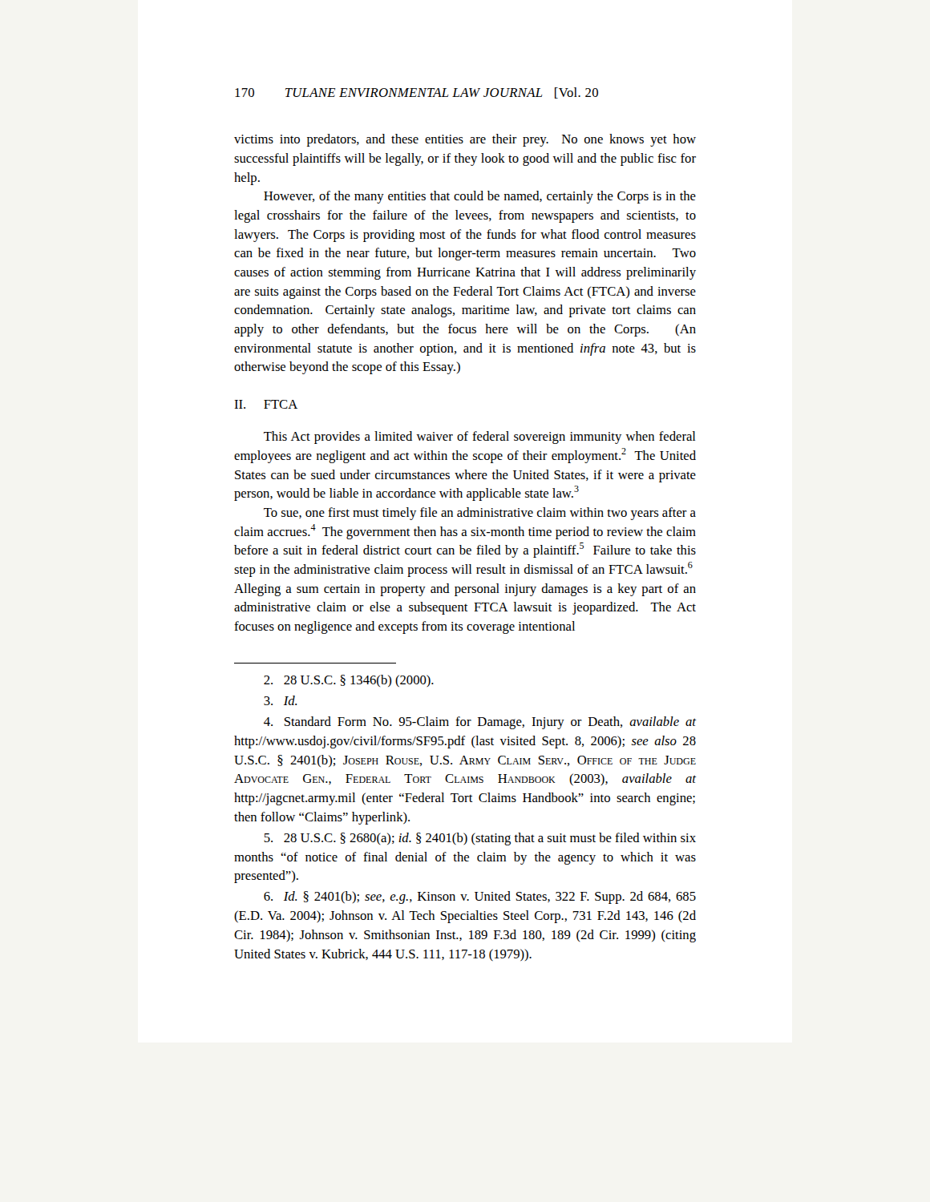170 TULANE ENVIRONMENTAL LAW JOURNAL [Vol. 20
victims into predators, and these entities are their prey. No one knows yet how successful plaintiffs will be legally, or if they look to good will and the public fisc for help.
However, of the many entities that could be named, certainly the Corps is in the legal crosshairs for the failure of the levees, from newspapers and scientists, to lawyers. The Corps is providing most of the funds for what flood control measures can be fixed in the near future, but longer-term measures remain uncertain. Two causes of action stemming from Hurricane Katrina that I will address preliminarily are suits against the Corps based on the Federal Tort Claims Act (FTCA) and inverse condemnation. Certainly state analogs, maritime law, and private tort claims can apply to other defendants, but the focus here will be on the Corps. (An environmental statute is another option, and it is mentioned infra note 43, but is otherwise beyond the scope of this Essay.)
II. FTCA
This Act provides a limited waiver of federal sovereign immunity when federal employees are negligent and act within the scope of their employment.2 The United States can be sued under circumstances where the United States, if it were a private person, would be liable in accordance with applicable state law.3
To sue, one first must timely file an administrative claim within two years after a claim accrues.4 The government then has a six-month time period to review the claim before a suit in federal district court can be filed by a plaintiff.5 Failure to take this step in the administrative claim process will result in dismissal of an FTCA lawsuit.6 Alleging a sum certain in property and personal injury damages is a key part of an administrative claim or else a subsequent FTCA lawsuit is jeopardized. The Act focuses on negligence and excepts from its coverage intentional
2. 28 U.S.C. § 1346(b) (2000).
3. Id.
4. Standard Form No. 95-Claim for Damage, Injury or Death, available at http://www.usdoj.gov/civil/forms/SF95.pdf (last visited Sept. 8, 2006); see also 28 U.S.C. § 2401(b); Joseph Rouse, U.S. Army Claim Serv., Office of the Judge Advocate Gen., Federal Tort Claims Handbook (2003), available at http://jagcnet.army.mil (enter “Federal Tort Claims Handbook” into search engine; then follow “Claims” hyperlink).
5. 28 U.S.C. § 2680(a); id. § 2401(b) (stating that a suit must be filed within six months “of notice of final denial of the claim by the agency to which it was presented”).
6. Id. § 2401(b); see, e.g., Kinson v. United States, 322 F. Supp. 2d 684, 685 (E.D. Va. 2004); Johnson v. Al Tech Specialties Steel Corp., 731 F.2d 143, 146 (2d Cir. 1984); Johnson v. Smithsonian Inst., 189 F.3d 180, 189 (2d Cir. 1999) (citing United States v. Kubrick, 444 U.S. 111, 117-18 (1979)).